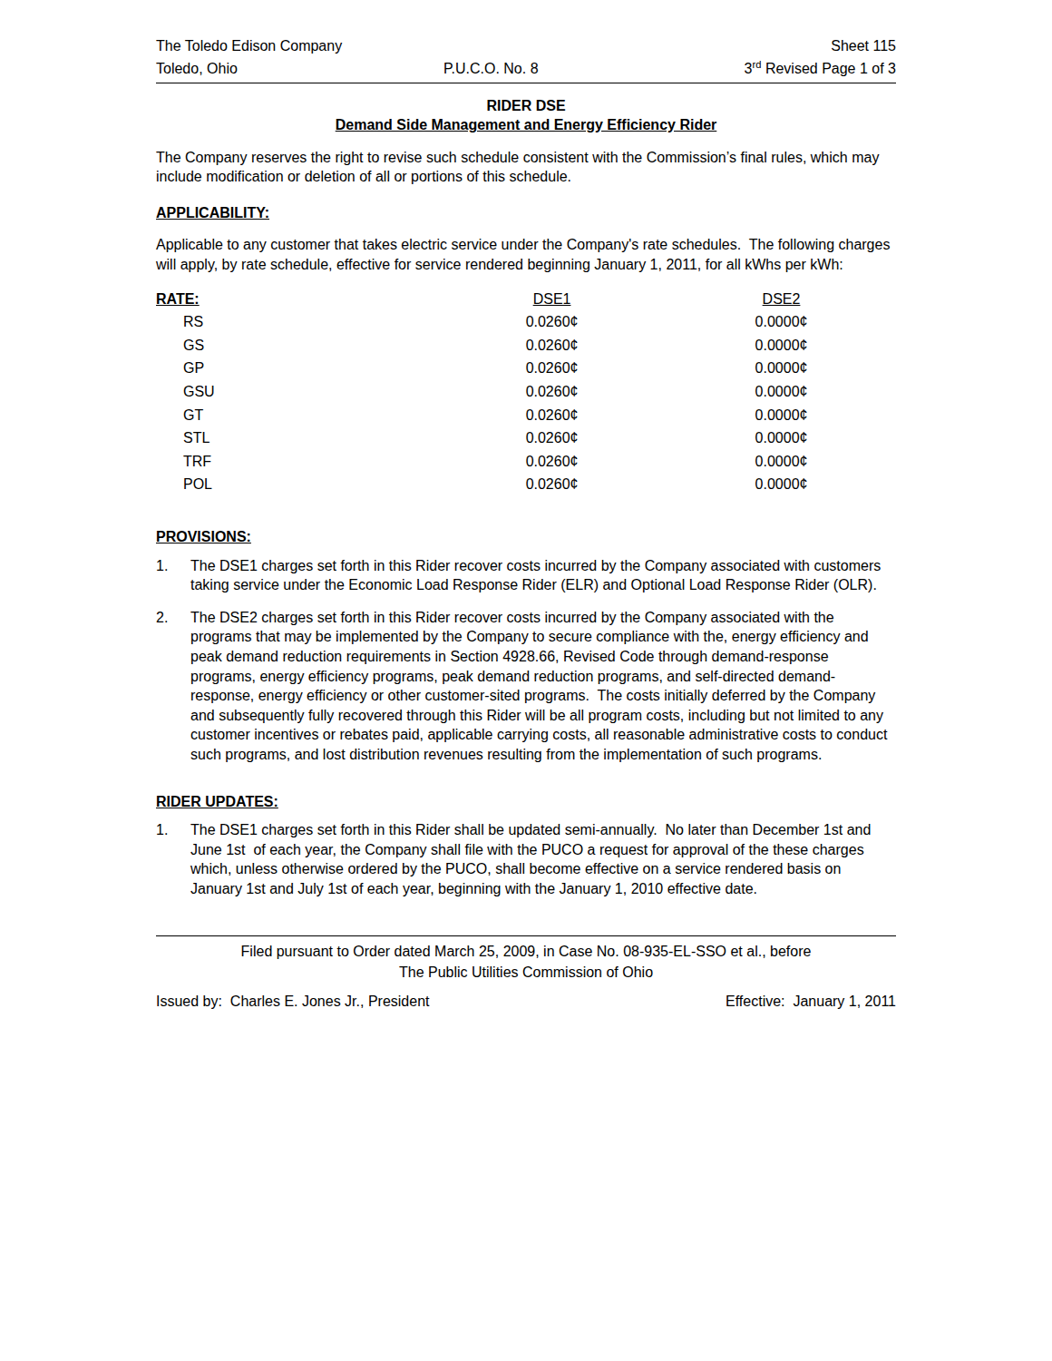The Toledo Edison Company
Sheet 115
Toledo, Ohio
P.U.C.O. No. 8
3rd Revised Page 1 of 3
RIDER DSE
Demand Side Management and Energy Efficiency Rider
The Company reserves the right to revise such schedule consistent with the Commission’s final rules, which may include modification or deletion of all or portions of this schedule.
APPLICABILITY:
Applicable to any customer that takes electric service under the Company's rate schedules. The following charges will apply, by rate schedule, effective for service rendered beginning January 1, 2011, for all kWhs per kWh:
| RATE: | DSE1 | DSE2 |
| --- | --- | --- |
| RS | 0.0260¢ | 0.0000¢ |
| GS | 0.0260¢ | 0.0000¢ |
| GP | 0.0260¢ | 0.0000¢ |
| GSU | 0.0260¢ | 0.0000¢ |
| GT | 0.0260¢ | 0.0000¢ |
| STL | 0.0260¢ | 0.0000¢ |
| TRF | 0.0260¢ | 0.0000¢ |
| POL | 0.0260¢ | 0.0000¢ |
PROVISIONS:
The DSE1 charges set forth in this Rider recover costs incurred by the Company associated with customers taking service under the Economic Load Response Rider (ELR) and Optional Load Response Rider (OLR).
The DSE2 charges set forth in this Rider recover costs incurred by the Company associated with the programs that may be implemented by the Company to secure compliance with the, energy efficiency and peak demand reduction requirements in Section 4928.66, Revised Code through demand-response programs, energy efficiency programs, peak demand reduction programs, and self-directed demand-response, energy efficiency or other customer-sited programs. The costs initially deferred by the Company and subsequently fully recovered through this Rider will be all program costs, including but not limited to any customer incentives or rebates paid, applicable carrying costs, all reasonable administrative costs to conduct such programs, and lost distribution revenues resulting from the implementation of such programs.
RIDER UPDATES:
The DSE1 charges set forth in this Rider shall be updated semi-annually. No later than December 1st and June 1st of each year, the Company shall file with the PUCO a request for approval of the these charges which, unless otherwise ordered by the PUCO, shall become effective on a service rendered basis on January 1st and July 1st of each year, beginning with the January 1, 2010 effective date.
Filed pursuant to Order dated March 25, 2009, in Case No. 08-935-EL-SSO et al., before
The Public Utilities Commission of Ohio
Issued by: Charles E. Jones Jr., President
Effective: January 1, 2011